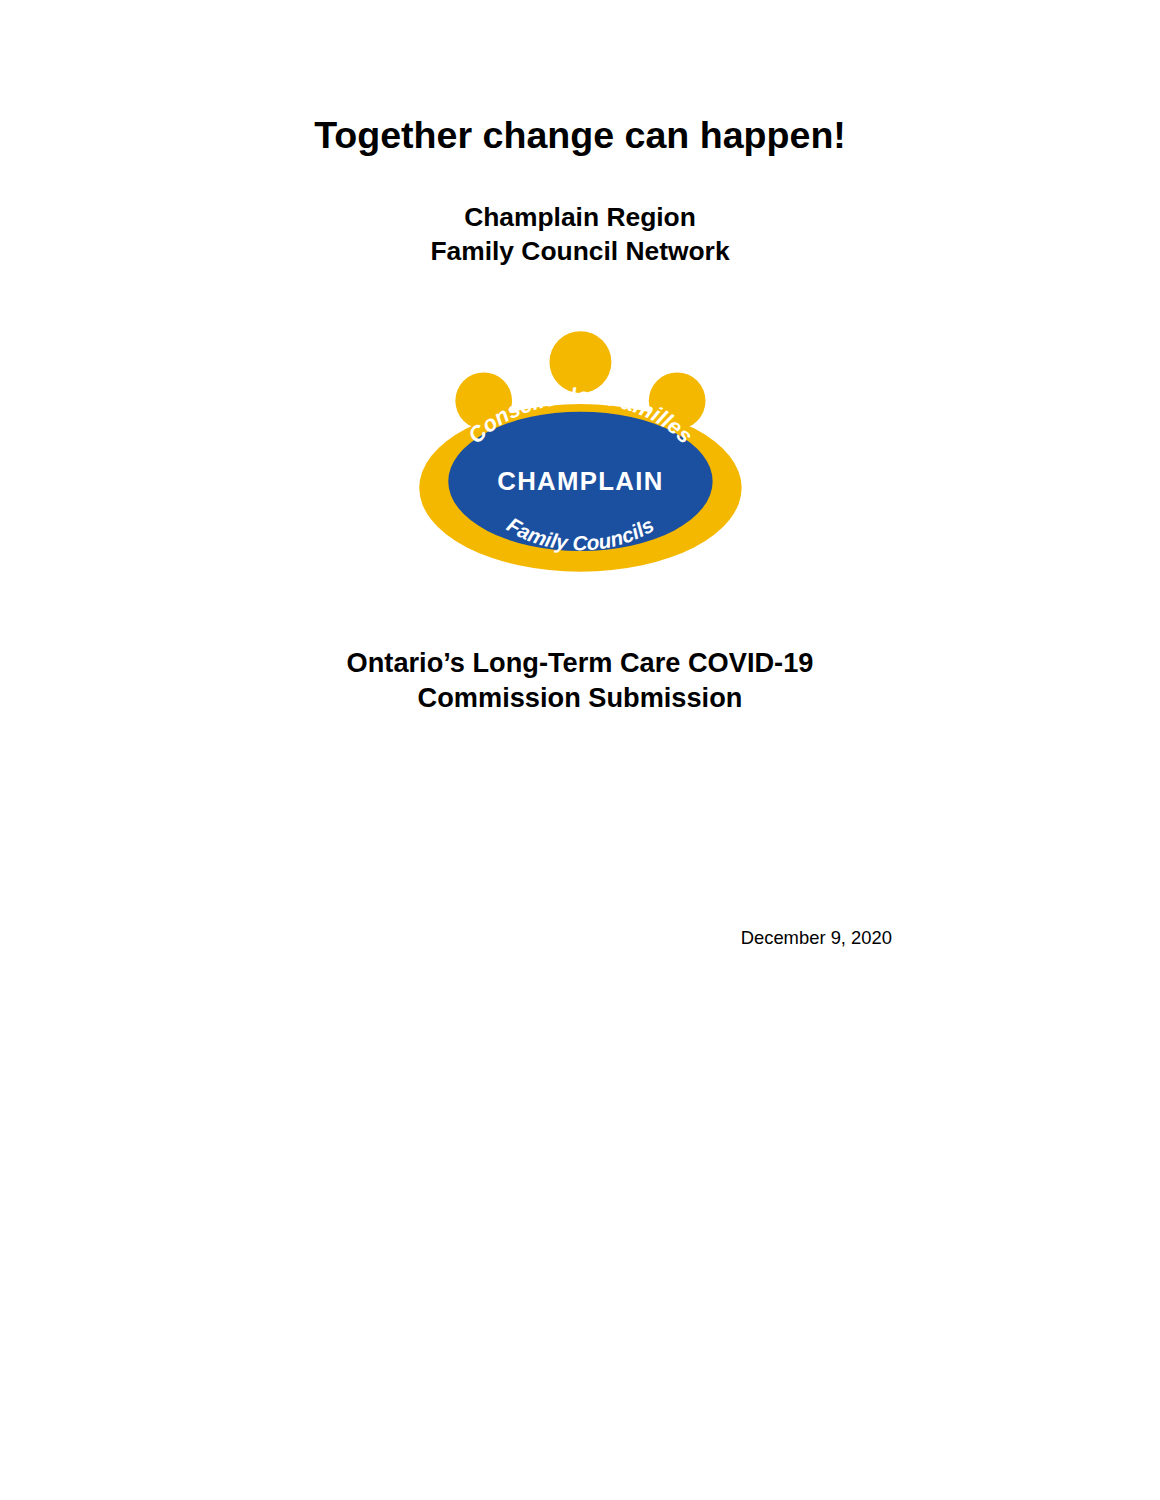Together change can happen!
Champlain Region
Family Council Network
Conseils des Familles CHAMPLAIN Family Councils
Ontario’s Long-Term Care COVID-19
Commission Submission
December 9, 2020